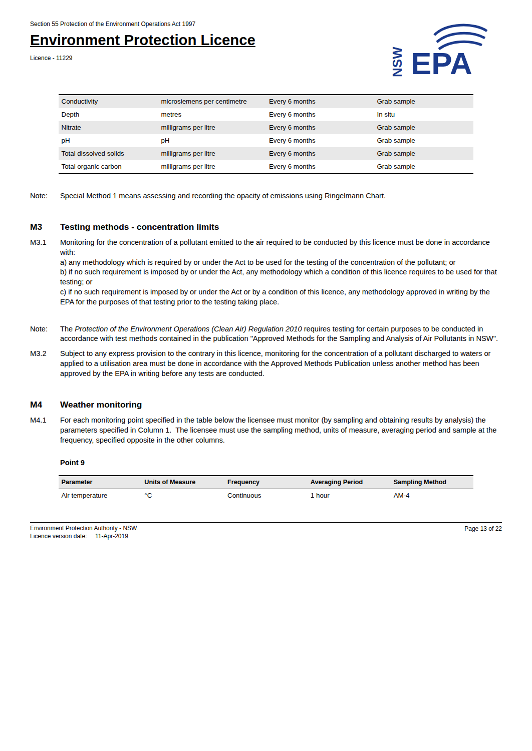Section 55 Protection of the Environment Operations Act 1997
Environment Protection Licence
Licence - 11229
NSW EPA
| Conductivity | microsiemens per centimetre | Every 6 months | Grab sample |
| Depth | metres | Every 6 months | In situ |
| Nitrate | milligrams per litre | Every 6 months | Grab sample |
| pH | pH | Every 6 months | Grab sample |
| Total dissolved solids | milligrams per litre | Every 6 months | Grab sample |
| Total organic carbon | milligrams per litre | Every 6 months | Grab sample |
Note:
Special Method 1 means assessing and recording the opacity of emissions using Ringelmann Chart.
M3 Testing methods - concentration limits
M3.1
Monitoring for the concentration of a pollutant emitted to the air required to be conducted by this licence must be done in accordance with:
a) any methodology which is required by or under the Act to be used for the testing of the concentration of the pollutant; or
b) if no such requirement is imposed by or under the Act, any methodology which a condition of this licence requires to be used for that testing; or
c) if no such requirement is imposed by or under the Act or by a condition of this licence, any methodology approved in writing by the EPA for the purposes of that testing prior to the testing taking place.
Note:
The Protection of the Environment Operations (Clean Air) Regulation 2010 requires testing for certain purposes to be conducted in accordance with test methods contained in the publication "Approved Methods for the Sampling and Analysis of Air Pollutants in NSW".
M3.2
Subject to any express provision to the contrary in this licence, monitoring for the concentration of a pollutant discharged to waters or applied to a utilisation area must be done in accordance with the Approved Methods Publication unless another method has been approved by the EPA in writing before any tests are conducted.
M4 Weather monitoring
M4.1
For each monitoring point specified in the table below the licensee must monitor (by sampling and obtaining results by analysis) the parameters specified in Column 1. The licensee must use the sampling method, units of measure, averaging period and sample at the frequency, specified opposite in the other columns.
Point 9
| Parameter | Units of Measure | Frequency | Averaging Period | Sampling Method |
| --- | --- | --- | --- | --- |
| Air temperature | °C | Continuous | 1 hour | AM-4 |
Environment Protection Authority - NSW
Licence version date: 11-Apr-2019
Page 13 of 22